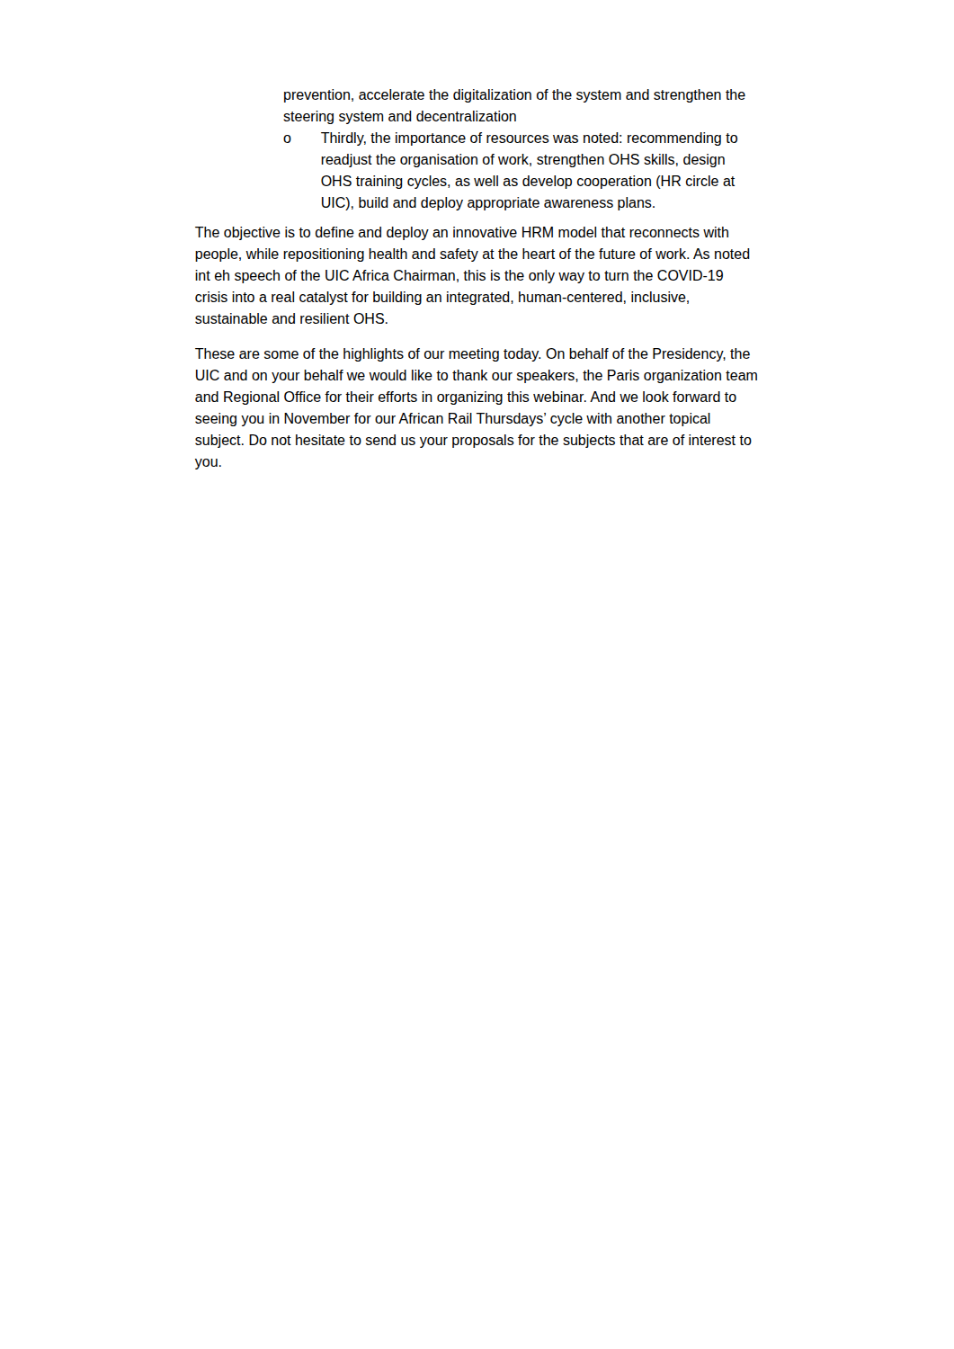prevention, accelerate the digitalization of the system and strengthen the steering system and decentralization
o
Thirdly, the importance of resources was noted: recommending to readjust the organisation of work, strengthen OHS skills, design OHS training cycles, as well as develop cooperation (HR circle at UIC), build and deploy appropriate awareness plans.
The objective is to define and deploy an innovative HRM model that reconnects with people, while repositioning health and safety at the heart of the future of work. As noted int eh speech of the UIC Africa Chairman, this is the only way to turn the COVID-19 crisis into a real catalyst for building an integrated, human-centered, inclusive, sustainable and resilient OHS.
These are some of the highlights of our meeting today. On behalf of the Presidency, the UIC and on your behalf we would like to thank our speakers, the Paris organization team and Regional Office for their efforts in organizing this webinar. And we look forward to seeing you in November for our African Rail Thursdays’ cycle with another topical subject. Do not hesitate to send us your proposals for the subjects that are of interest to you.